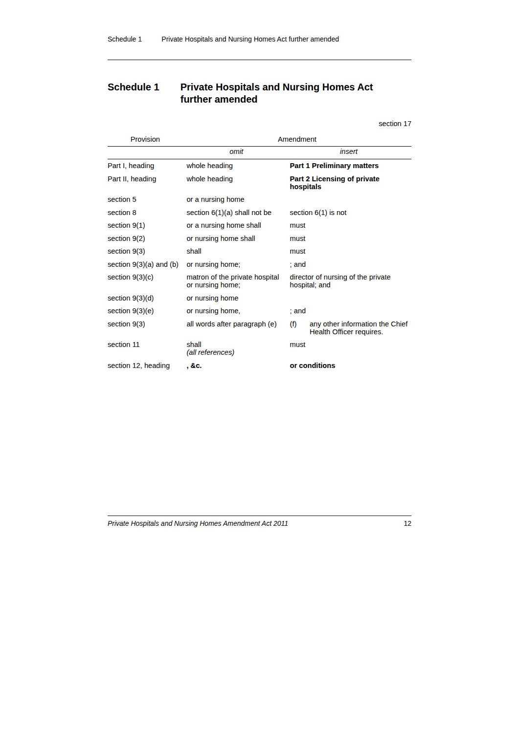Schedule 1 Private Hospitals and Nursing Homes Act further amended
Schedule 1 Private Hospitals and Nursing Homes Act further amended
section 17
| Provision | Amendment |
| --- | --- |
| | omit | insert |
| Part I, heading | whole heading | Part 1 Preliminary matters |
| Part II, heading | whole heading | Part 2 Licensing of private hospitals |
| section 5 | or a nursing home | |
| section 8 | section 6(1)(a) shall not be | section 6(1) is not |
| section 9(1) | or a nursing home shall | must |
| section 9(2) | or nursing home shall | must |
| section 9(3) | shall | must |
| section 9(3)(a) and (b) | or nursing home; | ; and |
| section 9(3)(c) | matron of the private hospital or nursing home; | director of nursing of the private hospital; and |
| section 9(3)(d) | or nursing home | |
| section 9(3)(e) | or nursing home, | ; and |
| section 9(3) | all words after paragraph (e) | (f) any other information the Chief Health Officer requires. |
| section 11 | shall (all references) | must |
| section 12, heading | , &c. | or conditions |
Private Hospitals and Nursing Homes Amendment Act 2011 12